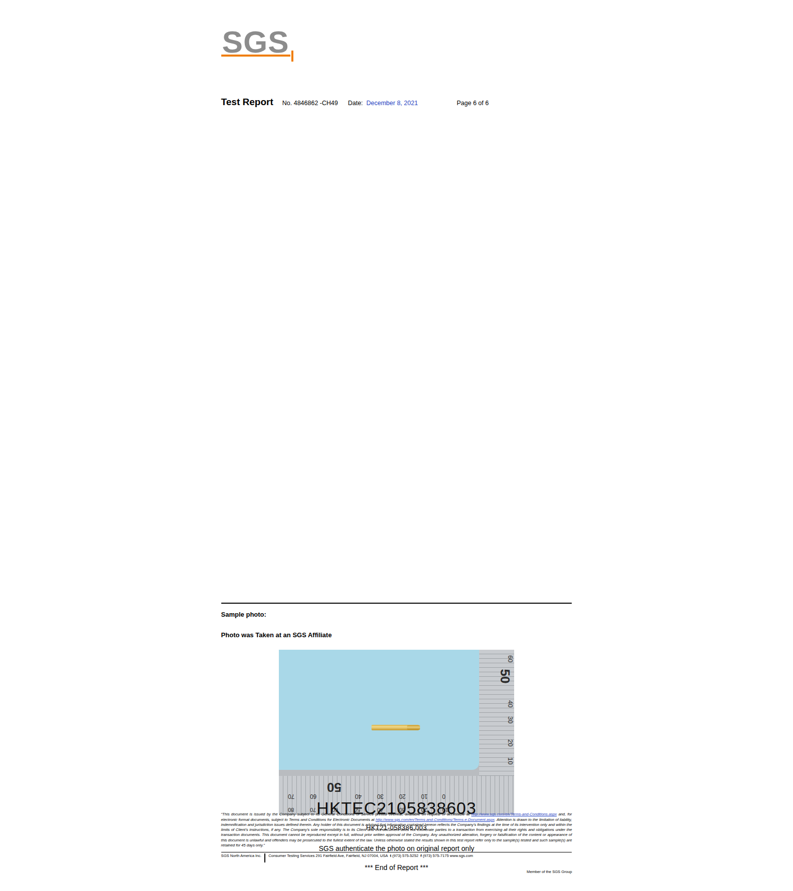SGS
Test Report
No. 4846862 -CH49 Date: December 8, 2021 Page 6 of 6
Sample photo:
Photo was Taken at an SGS Affiliate
60 50 40 30 20 10
70 60 50 40 30 20 10 0 80 70 60 50 40 30 20 10
HKTEC2105838603
HKT21-058386.003
SGS authenticate the photo on original report only
*** End of Report ***
“This document is issued by the Company subject to its General Conditions of Service printed overleaf, available on request or accessible at http://www.sgs.com/en/Terms-and-Conditions.aspx and, for electronic format documents, subject to Terms and Conditions for Electronic Documents at http://www.sgs.com/en/Terms-and-Conditions/Terms-e-Document.aspx. Attention is drawn to the limitation of liability, indemnification and jurisdiction issues defined therein. Any holder of this document is advised that information contained hereon reflects the Company’s findings at the time of its intervention only and within the limits of Client’s instructions, if any. The Company’s sole responsibility is to its Client and this document does not exonerate parties to a transaction from exercising all their rights and obligations under the transaction documents. This document cannot be reproduced except in full, without prior written approval of the Company. Any unauthorized alteration, forgery or falsification of the content or appearance of this document is unlawful and offenders may be prosecuted to the fullest extent of the law. Unless otherwise stated the results shown in this test report refer only to the sample(s) tested and such sample(s) are retained for 45 days only.”
SGS North America Inc. Consumer Testing Services 291 Fairfield Ave, Fairfield, NJ 07004, USA t (973) 575-5252 f (973) 575-7175 www.sgs.com
Member of the SGS Group